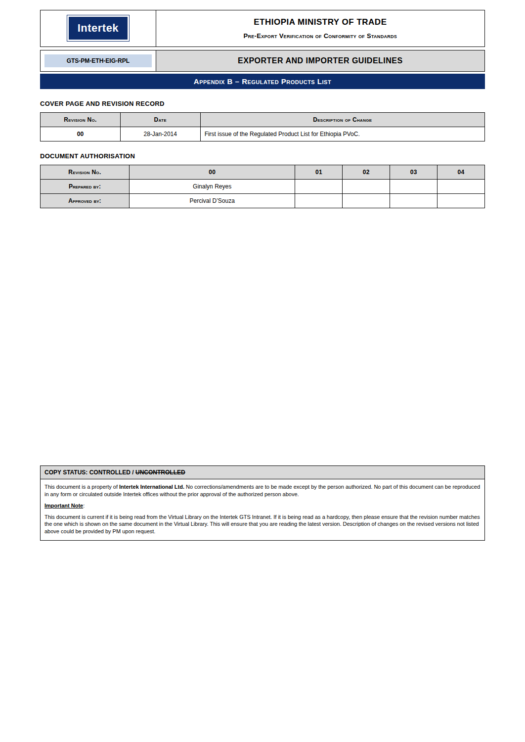| Intertek | ETHIOPIA MINISTRY OF TRADE Pre-Export Verification of Conformity of Standards |
| GTS-PM-ETH-EIG-RPL | EXPORTER AND IMPORTER GUIDELINES |
Appendix B – Regulated Products List
COVER PAGE AND REVISION RECORD
| Revision No. | Date | Description of Change |
| --- | --- | --- |
| 00 | 28-Jan-2014 | First issue of the Regulated Product List for Ethiopia PVoC. |
DOCUMENT AUTHORISATION
| Revision No. | 00 | 01 | 02 | 03 | 04 |
| --- | --- | --- | --- | --- | --- |
| Prepared by: | Ginalyn Reyes | | | | |
| Approved by: | Percival D’Souza | | | | |
COPY STATUS: CONTROLLED / UNCONTROLLED
This document is a property of Intertek International Ltd. No corrections/amendments are to be made except by the person authorized. No part of this document can be reproduced in any form or circulated outside Intertek offices without the prior approval of the authorized person above.
Important Note:
This document is current if it is being read from the Virtual Library on the Intertek GTS Intranet. If it is being read as a hardcopy, then please ensure that the revision number matches the one which is shown on the same document in the Virtual Library. This will ensure that you are reading the latest version. Description of changes on the revised versions not listed above could be provided by PM upon request.